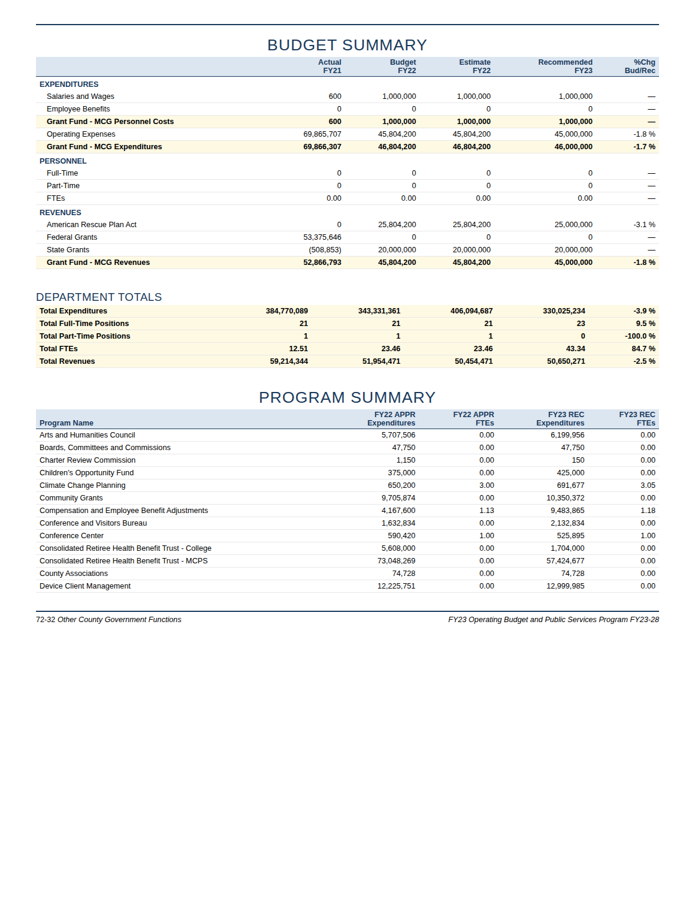BUDGET SUMMARY
| | Actual FY21 | Budget FY22 | Estimate FY22 | Recommended FY23 | %Chg Bud/Rec |
| --- | --- | --- | --- | --- | --- |
| EXPENDITURES |
| Salaries and Wages | 600 | 1,000,000 | 1,000,000 | 1,000,000 | — |
| Employee Benefits | 0 | 0 | 0 | 0 | — |
| Grant Fund - MCG Personnel Costs | 600 | 1,000,000 | 1,000,000 | 1,000,000 | — |
| Operating Expenses | 69,865,707 | 45,804,200 | 45,804,200 | 45,000,000 | -1.8 % |
| Grant Fund - MCG Expenditures | 69,866,307 | 46,804,200 | 46,804,200 | 46,000,000 | -1.7 % |
| PERSONNEL |
| Full-Time | 0 | 0 | 0 | 0 | — |
| Part-Time | 0 | 0 | 0 | 0 | — |
| FTEs | 0.00 | 0.00 | 0.00 | 0.00 | — |
| REVENUES |
| American Rescue Plan Act | 0 | 25,804,200 | 25,804,200 | 25,000,000 | -3.1 % |
| Federal Grants | 53,375,646 | 0 | 0 | 0 | — |
| State Grants | (508,853) | 20,000,000 | 20,000,000 | 20,000,000 | — |
| Grant Fund - MCG Revenues | 52,866,793 | 45,804,200 | 45,804,200 | 45,000,000 | -1.8 % |
DEPARTMENT TOTALS
| Total Expenditures | 384,770,089 | 343,331,361 | 406,094,687 | 330,025,234 | -3.9 % |
| Total Full-Time Positions | 21 | 21 | 21 | 23 | 9.5 % |
| Total Part-Time Positions | 1 | 1 | 1 | 0 | -100.0 % |
| Total FTEs | 12.51 | 23.46 | 23.46 | 43.34 | 84.7 % |
| Total Revenues | 59,214,344 | 51,954,471 | 50,454,471 | 50,650,271 | -2.5 % |
PROGRAM SUMMARY
| Program Name | FY22 APPR Expenditures | FY22 APPR FTEs | FY23 REC Expenditures | FY23 REC FTEs |
| --- | --- | --- | --- | --- |
| Arts and Humanities Council | 5,707,506 | 0.00 | 6,199,956 | 0.00 |
| Boards, Committees and Commissions | 47,750 | 0.00 | 47,750 | 0.00 |
| Charter Review Commission | 1,150 | 0.00 | 150 | 0.00 |
| Children's Opportunity Fund | 375,000 | 0.00 | 425,000 | 0.00 |
| Climate Change Planning | 650,200 | 3.00 | 691,677 | 3.05 |
| Community Grants | 9,705,874 | 0.00 | 10,350,372 | 0.00 |
| Compensation and Employee Benefit Adjustments | 4,167,600 | 1.13 | 9,483,865 | 1.18 |
| Conference and Visitors Bureau | 1,632,834 | 0.00 | 2,132,834 | 0.00 |
| Conference Center | 590,420 | 1.00 | 525,895 | 1.00 |
| Consolidated Retiree Health Benefit Trust - College | 5,608,000 | 0.00 | 1,704,000 | 0.00 |
| Consolidated Retiree Health Benefit Trust - MCPS | 73,048,269 | 0.00 | 57,424,677 | 0.00 |
| County Associations | 74,728 | 0.00 | 74,728 | 0.00 |
| Device Client Management | 12,225,751 | 0.00 | 12,999,985 | 0.00 |
72-32 Other County Government Functions
FY23 Operating Budget and Public Services Program FY23-28